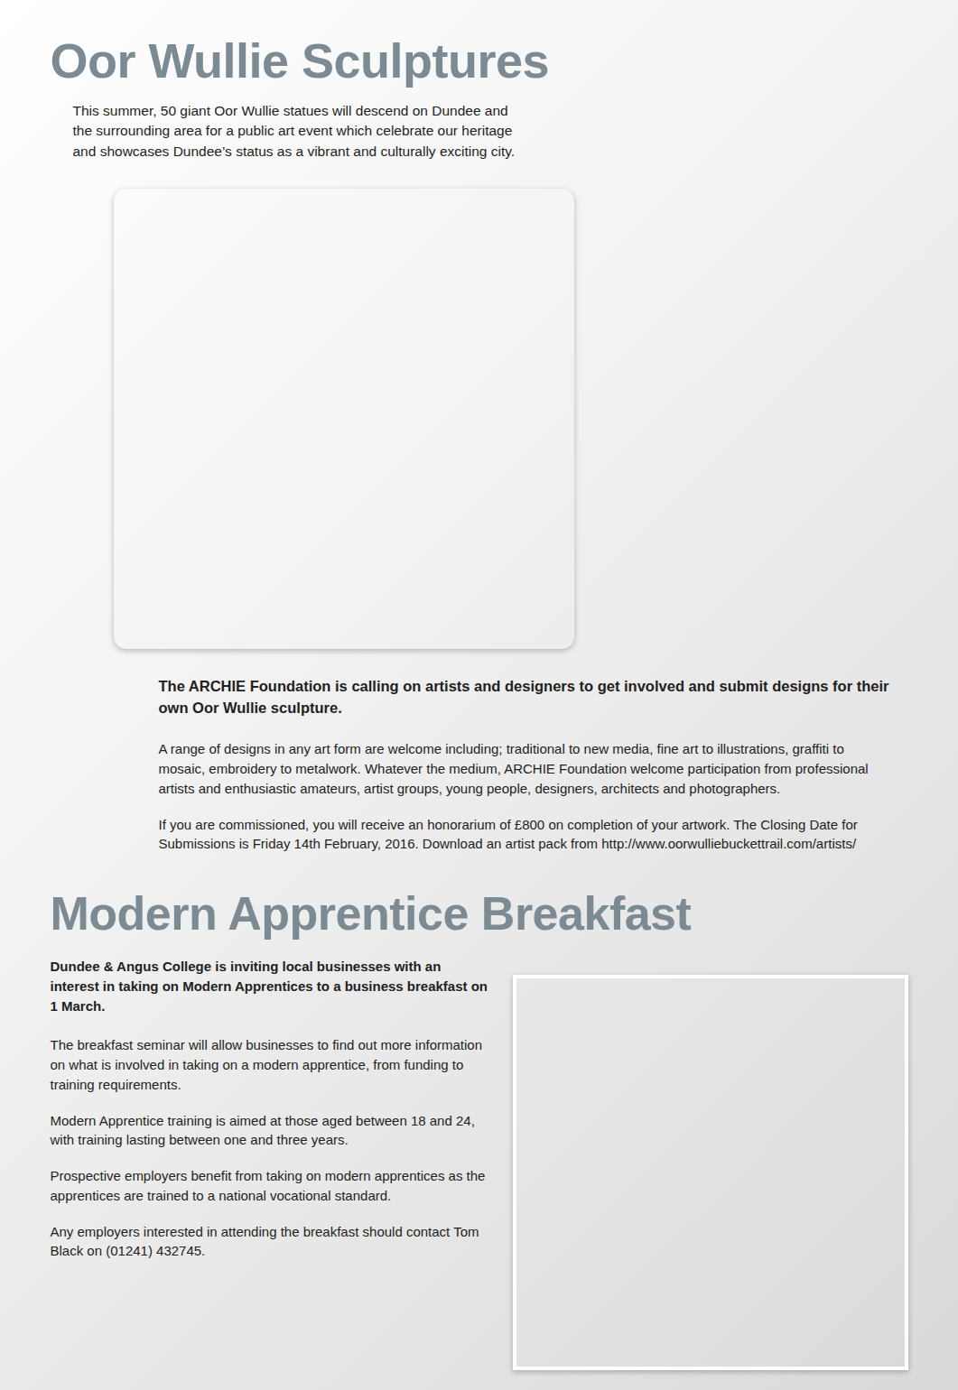Oor Wullie Sculptures
This summer, 50 giant Oor Wullie statues will descend on Dundee and the surrounding area for a public art event which celebrate our heritage and showcases Dundee’s status as a vibrant and culturally exciting city.
The ARCHIE Foundation is calling on artists and designers to get involved and submit designs for their own Oor Wullie sculpture.
A range of designs in any art form are welcome including; traditional to new media, fine art to illustrations, graffiti to mosaic, embroidery to metalwork. Whatever the medium, ARCHIE Foundation welcome participation from professional artists and enthusiastic amateurs, artist groups, young people, designers, architects and photographers.
If you are commissioned, you will receive an honorarium of £800 on completion of your artwork. The Closing Date for Submissions is Friday 14th February, 2016. Download an artist pack from http://www.oorwulliebuckettrail.com/artists/
Modern Apprentice Breakfast
Dundee & Angus College is inviting local businesses with an interest in taking on Modern Apprentices to a business breakfast on 1 March.
The breakfast seminar will allow businesses to find out more information on what is involved in taking on a modern apprentice, from funding to training requirements.
Modern Apprentice training is aimed at those aged between 18 and 24, with training lasting between one and three years.
Prospective employers benefit from taking on modern apprentices as the apprentices are trained to a national vocational standard.
Any employers interested in attending the breakfast should contact Tom Black on (01241) 432745.